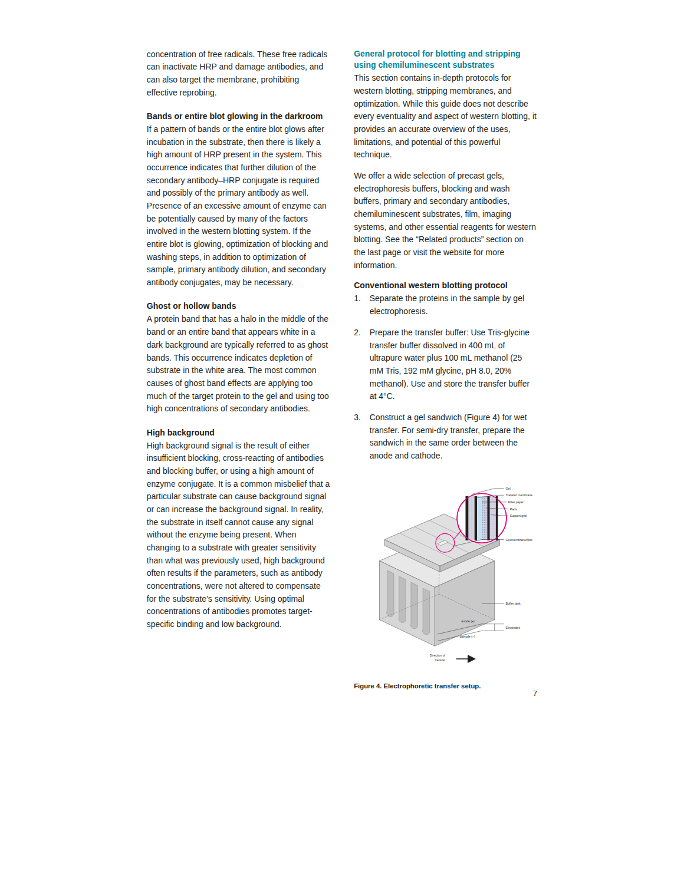concentration of free radicals. These free radicals can inactivate HRP and damage antibodies, and can also target the membrane, prohibiting effective reprobing.
Bands or entire blot glowing in the darkroom
If a pattern of bands or the entire blot glows after incubation in the substrate, then there is likely a high amount of HRP present in the system. This occurrence indicates that further dilution of the secondary antibody–HRP conjugate is required and possibly of the primary antibody as well. Presence of an excessive amount of enzyme can be potentially caused by many of the factors involved in the western blotting system. If the entire blot is glowing, optimization of blocking and washing steps, in addition to optimization of sample, primary antibody dilution, and secondary antibody conjugates, may be necessary.
Ghost or hollow bands
A protein band that has a halo in the middle of the band or an entire band that appears white in a dark background are typically referred to as ghost bands. This occurrence indicates depletion of substrate in the white area. The most common causes of ghost band effects are applying too much of the target protein to the gel and using too high concentrations of secondary antibodies.
High background
High background signal is the result of either insufficient blocking, cross-reacting of antibodies and blocking buffer, or using a high amount of enzyme conjugate. It is a common misbelief that a particular substrate can cause background signal or can increase the background signal. In reality, the substrate in itself cannot cause any signal without the enzyme being present. When changing to a substrate with greater sensitivity than what was previously used, high background often results if the parameters, such as antibody concentrations, were not altered to compensate for the substrate’s sensitivity. Using optimal concentrations of antibodies promotes target-specific binding and low background.
General protocol for blotting and stripping using chemiluminescent substrates
This section contains in-depth protocols for western blotting, stripping membranes, and optimization. While this guide does not describe every eventuality and aspect of western blotting, it provides an accurate overview of the uses, limitations, and potential of this powerful technique.
We offer a wide selection of precast gels, electrophoresis buffers, blocking and wash buffers, primary and secondary antibodies, chemiluminescent substrates, film, imaging systems, and other essential reagents for western blotting. See the “Related products” section on the last page or visit the website for more information.
Conventional western blotting protocol
Separate the proteins in the sample by gel electrophoresis.
Prepare the transfer buffer: Use Tris-glycine transfer buffer dissolved in 400 mL of ultrapure water plus 100 mL methanol (25 mM Tris, 192 mM glycine, pH 8.0, 20% methanol). Use and store the transfer buffer at 4°C.
Construct a gel sandwich (Figure 4) for wet transfer. For semi-dry transfer, prepare the sandwich in the same order between the anode and cathode.
Gel Transfer membrane Filter paper Pads Support grid Gel/membrane/filter Buffer tank anode (+) cathode (–) Electrodes Direction of transfer
Figure 4. Electrophoretic transfer setup.
7